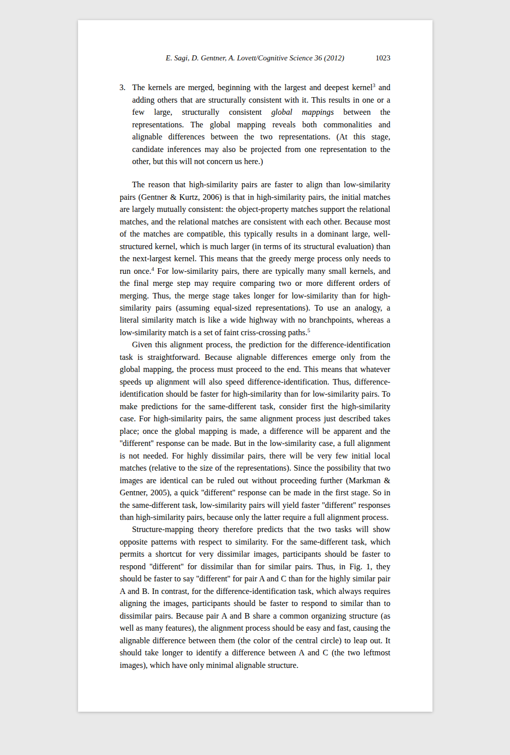E. Sagi, D. Gentner, A. Lovett/Cognitive Science 36 (2012) 1023
3. The kernels are merged, beginning with the largest and deepest kernel3 and adding others that are structurally consistent with it. This results in one or a few large, structurally consistent global mappings between the representations. The global mapping reveals both commonalities and alignable differences between the two representations. (At this stage, candidate inferences may also be projected from one representation to the other, but this will not concern us here.)
The reason that high-similarity pairs are faster to align than low-similarity pairs (Gentner & Kurtz, 2006) is that in high-similarity pairs, the initial matches are largely mutually consistent: the object-property matches support the relational matches, and the relational matches are consistent with each other. Because most of the matches are compatible, this typically results in a dominant large, well-structured kernel, which is much larger (in terms of its structural evaluation) than the next-largest kernel. This means that the greedy merge process only needs to run once.4 For low-similarity pairs, there are typically many small kernels, and the final merge step may require comparing two or more different orders of merging. Thus, the merge stage takes longer for low-similarity than for high-similarity pairs (assuming equal-sized representations). To use an analogy, a literal similarity match is like a wide highway with no branchpoints, whereas a low-similarity match is a set of faint criss-crossing paths.5
Given this alignment process, the prediction for the difference-identification task is straightforward. Because alignable differences emerge only from the global mapping, the process must proceed to the end. This means that whatever speeds up alignment will also speed difference-identification. Thus, difference-identification should be faster for high-similarity than for low-similarity pairs. To make predictions for the same-different task, consider first the high-similarity case. For high-similarity pairs, the same alignment process just described takes place; once the global mapping is made, a difference will be apparent and the ''different'' response can be made. But in the low-similarity case, a full alignment is not needed. For highly dissimilar pairs, there will be very few initial local matches (relative to the size of the representations). Since the possibility that two images are identical can be ruled out without proceeding further (Markman & Gentner, 2005), a quick ''different'' response can be made in the first stage. So in the same-different task, low-similarity pairs will yield faster ''different'' responses than high-similarity pairs, because only the latter require a full alignment process.
Structure-mapping theory therefore predicts that the two tasks will show opposite patterns with respect to similarity. For the same-different task, which permits a shortcut for very dissimilar images, participants should be faster to respond ''different'' for dissimilar than for similar pairs. Thus, in Fig. 1, they should be faster to say ''different'' for pair A and C than for the highly similar pair A and B. In contrast, for the difference-identification task, which always requires aligning the images, participants should be faster to respond to similar than to dissimilar pairs. Because pair A and B share a common organizing structure (as well as many features), the alignment process should be easy and fast, causing the alignable difference between them (the color of the central circle) to leap out. It should take longer to identify a difference between A and C (the two leftmost images), which have only minimal alignable structure.